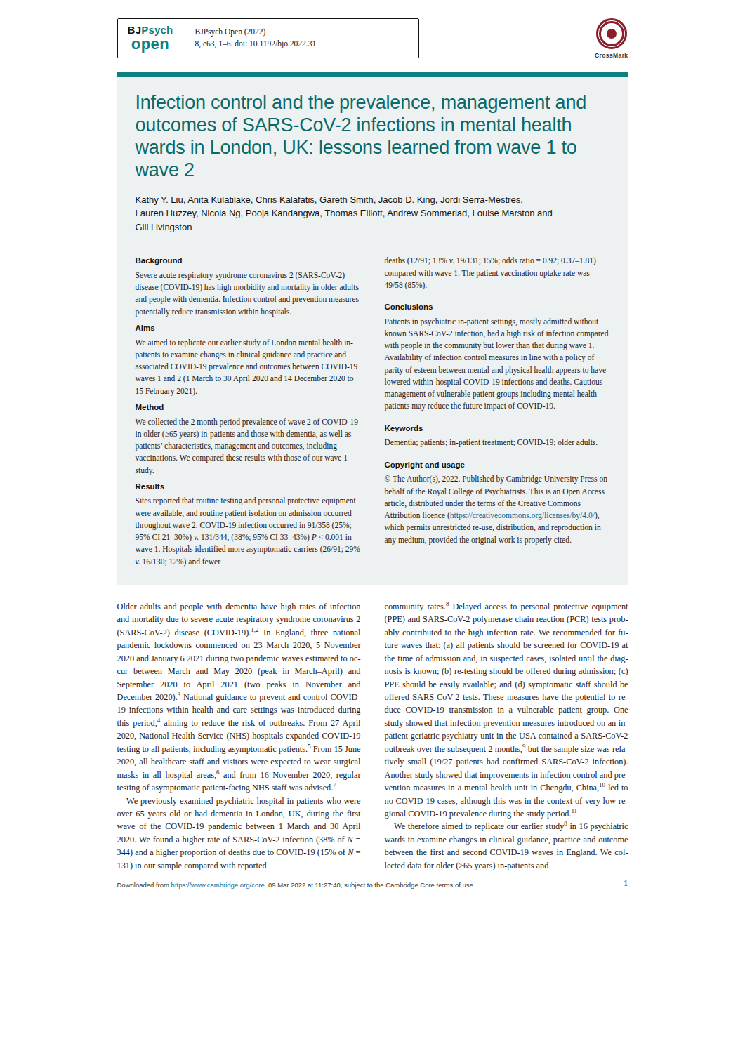BJPsych
open
BJPsych Open (2022)
8, e63, 1–6. doi: 10.1192/bjo.2022.31
CrossMark
Infection control and the prevalence, management and outcomes of SARS-CoV-2 infections in mental health wards in London, UK: lessons learned from wave 1 to wave 2
Kathy Y. Liu, Anita Kulatilake, Chris Kalafatis, Gareth Smith, Jacob D. King, Jordi Serra-Mestres,
Lauren Huzzey, Nicola Ng, Pooja Kandangwa, Thomas Elliott, Andrew Sommerlad, Louise Marston and
Gill Livingston
Background
Severe acute respiratory syndrome coronavirus 2 (SARS-CoV-2) disease (COVID-19) has high morbidity and mortality in older adults and people with dementia. Infection control and prevention measures potentially reduce transmission within hospitals.
Aims
We aimed to replicate our earlier study of London mental health in-patients to examine changes in clinical guidance and practice and associated COVID-19 prevalence and outcomes between COVID-19 waves 1 and 2 (1 March to 30 April 2020 and 14 December 2020 to 15 February 2021).
Method
We collected the 2 month period prevalence of wave 2 of COVID-19 in older (≥65 years) in-patients and those with dementia, as well as patients’ characteristics, management and outcomes, including vaccinations. We compared these results with those of our wave 1 study.
Results
Sites reported that routine testing and personal protective equipment were available, and routine patient isolation on admission occurred throughout wave 2. COVID-19 infection occurred in 91/358 (25%; 95% CI 21–30%) v. 131/344, (38%; 95% CI 33–43%) P < 0.001 in wave 1. Hospitals identified more asymptomatic carriers (26/91; 29% v. 16/130; 12%) and fewer
deaths (12/91; 13% v. 19/131; 15%; odds ratio = 0.92; 0.37–1.81) compared with wave 1. The patient vaccination uptake rate was 49/58 (85%).
Conclusions
Patients in psychiatric in-patient settings, mostly admitted without known SARS-CoV-2 infection, had a high risk of infection compared with people in the community but lower than that during wave 1. Availability of infection control measures in line with a policy of parity of esteem between mental and physical health appears to have lowered within-hospital COVID-19 infections and deaths. Cautious management of vulnerable patient groups including mental health patients may reduce the future impact of COVID-19.
Keywords
Dementia; patients; in-patient treatment; COVID-19; older adults.
Copyright and usage
© The Author(s), 2022. Published by Cambridge University Press on behalf of the Royal College of Psychiatrists. This is an Open Access article, distributed under the terms of the Creative Commons Attribution licence (https://creativecommons.org/licenses/by/4.0/), which permits unrestricted re-use, distribution, and reproduction in any medium, provided the original work is properly cited.
Older adults and people with dementia have high rates of infection and mortality due to severe acute respiratory syndrome coronavirus 2 (SARS-CoV-2) disease (COVID-19).1,2 In England, three national pandemic lockdowns commenced on 23 March 2020, 5 November 2020 and January 6 2021 during two pandemic waves estimated to occur between March and May 2020 (peak in March–April) and September 2020 to April 2021 (two peaks in November and December 2020).3 National guidance to prevent and control COVID-19 infections within health and care settings was introduced during this period,4 aiming to reduce the risk of outbreaks. From 27 April 2020, National Health Service (NHS) hospitals expanded COVID-19 testing to all patients, including asymptomatic patients.5 From 15 June 2020, all healthcare staff and visitors were expected to wear surgical masks in all hospital areas,6 and from 16 November 2020, regular testing of asymptomatic patient-facing NHS staff was advised.7
We previously examined psychiatric hospital in-patients who were over 65 years old or had dementia in London, UK, during the first wave of the COVID-19 pandemic between 1 March and 30 April 2020. We found a higher rate of SARS-CoV-2 infection (38% of N = 344) and a higher proportion of deaths due to COVID-19 (15% of N = 131) in our sample compared with reported
community rates.8 Delayed access to personal protective equipment (PPE) and SARS-CoV-2 polymerase chain reaction (PCR) tests probably contributed to the high infection rate. We recommended for future waves that: (a) all patients should be screened for COVID-19 at the time of admission and, in suspected cases, isolated until the diagnosis is known; (b) re-testing should be offered during admission; (c) PPE should be easily available; and (d) symptomatic staff should be offered SARS-CoV-2 tests. These measures have the potential to reduce COVID-19 transmission in a vulnerable patient group. One study showed that infection prevention measures introduced on an in-patient geriatric psychiatry unit in the USA contained a SARS-CoV-2 outbreak over the subsequent 2 months,9 but the sample size was relatively small (19/27 patients had confirmed SARS-CoV-2 infection). Another study showed that improvements in infection control and prevention measures in a mental health unit in Chengdu, China,10 led to no COVID-19 cases, although this was in the context of very low regional COVID-19 prevalence during the study period.11
We therefore aimed to replicate our earlier study8 in 16 psychiatric wards to examine changes in clinical guidance, practice and outcome between the first and second COVID-19 waves in England. We collected data for older (≥65 years) in-patients and
Downloaded from https://www.cambridge.org/core. 09 Mar 2022 at 11:27:40, subject to the Cambridge Core terms of use.
1